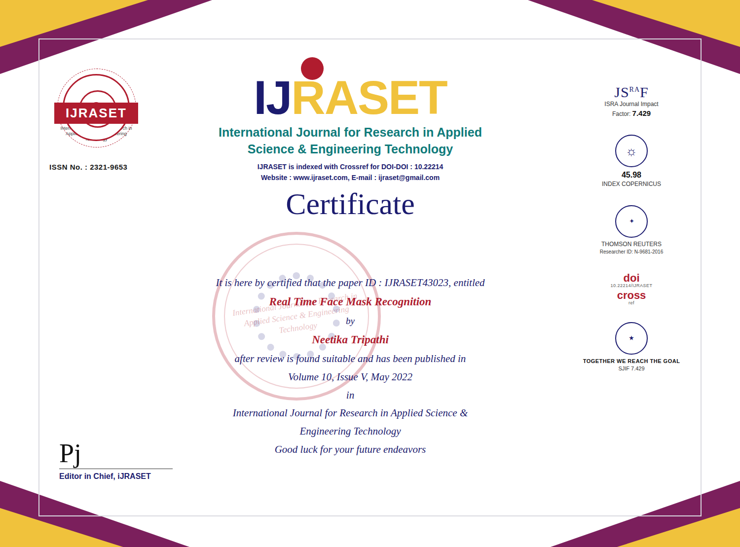IJRASET
International Journal for Research in Applied Science & Engineering Technology
ISSN No. : 2321-9653
IJRASET
International Journal for Research in Applied
Science & Engineering Technology
IJRASET is indexed with Crossref for DOI-DOI : 10.22214
Website : www.ijraset.com, E-mail : ijraset@gmail.com
Certificate
JSRAF
ISRA Journal Impact
Factor: 7.429
☼
45.98
INDEX COPERNICUS
✦
THOMSON REUTERS
Researcher ID: N-9681-2016
doi10.22214/IJRASET
crossref
★
TOGETHER WE REACH THE GOAL
SJIF 7.429
International Journal for Research in Applied Science & Engineering Technology
It is here by certified that the paper ID : IJRASET43023, entitled
Real Time Face Mask Recognition
by
Neetika Tripathi
after review is found suitable and has been published in
Volume 10, Issue V, May 2022
in
International Journal for Research in Applied Science &
Engineering Technology
Good luck for your future endeavors
Pj
Editor in Chief, iJRASET